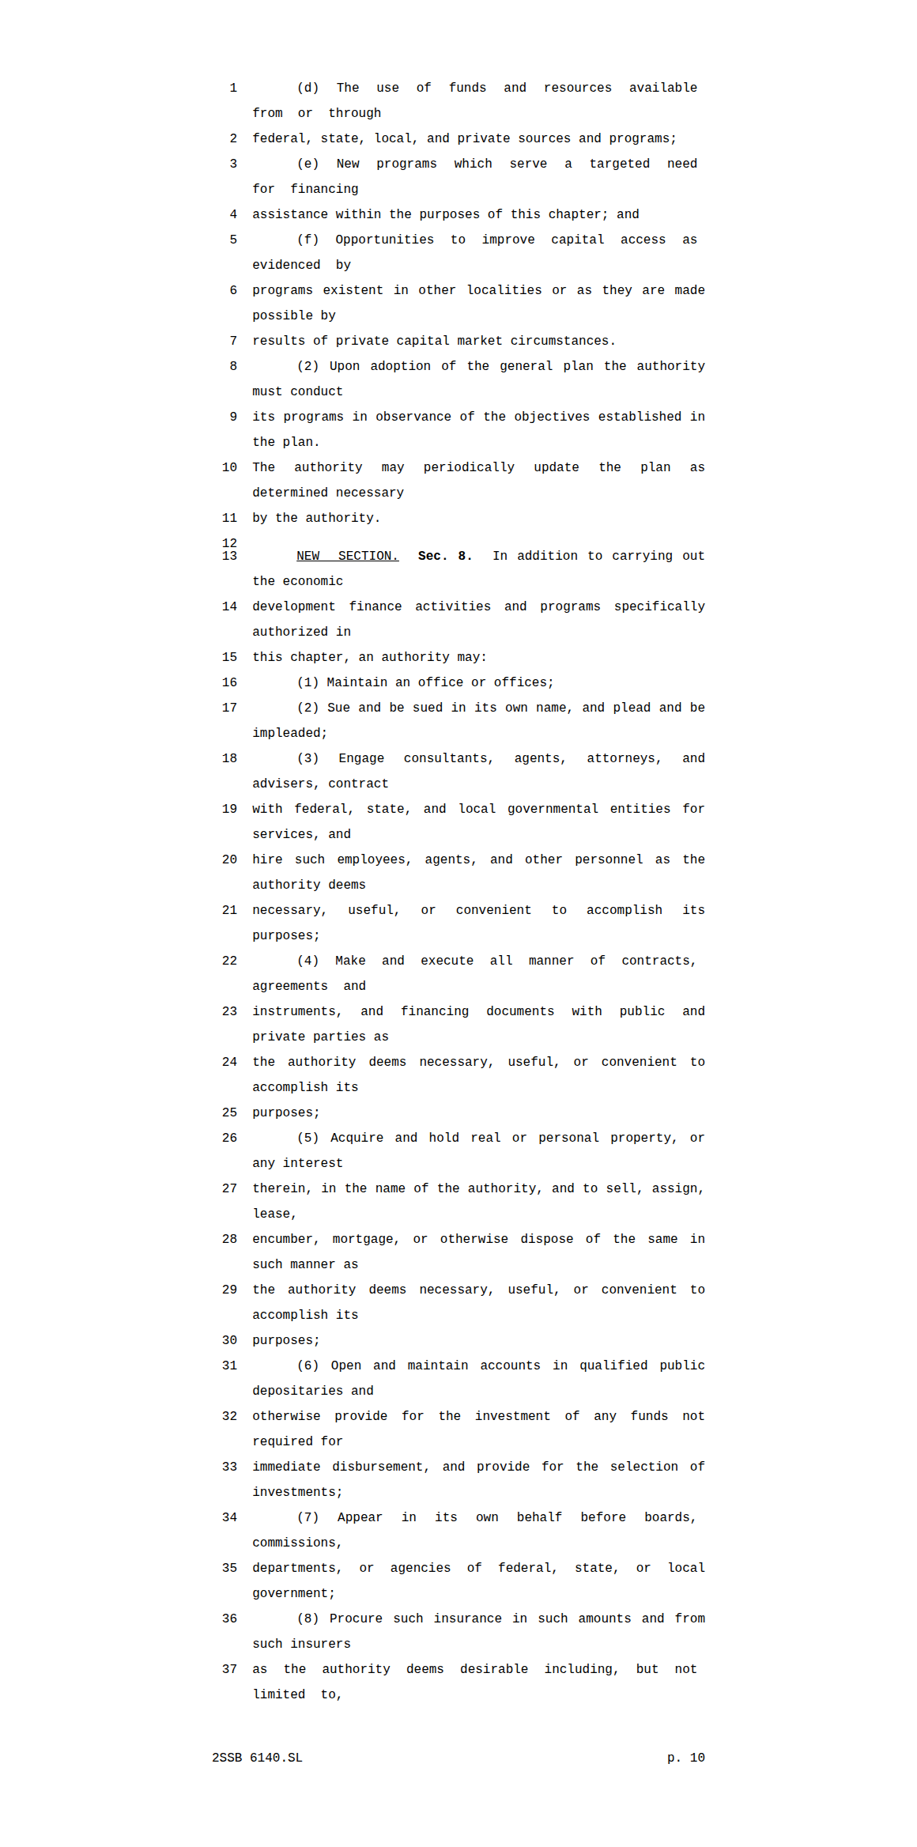(d) The use of funds and resources available from or through
federal, state, local, and private sources and programs;
(e) New programs which serve a targeted need for financing
assistance within the purposes of this chapter; and
(f) Opportunities to improve capital access as evidenced by
programs existent in other localities or as they are made possible by
results of private capital market circumstances.
(2) Upon adoption of the general plan the authority must conduct
its programs in observance of the objectives established in the plan.
The authority may periodically update the plan as determined necessary
by the authority.
NEW SECTION. Sec. 8. In addition to carrying out the economic
development finance activities and programs specifically authorized in
this chapter, an authority may:
(1) Maintain an office or offices;
(2) Sue and be sued in its own name, and plead and be impleaded;
(3) Engage consultants, agents, attorneys, and advisers, contract
with federal, state, and local governmental entities for services, and
hire such employees, agents, and other personnel as the authority deems
necessary, useful, or convenient to accomplish its purposes;
(4) Make and execute all manner of contracts, agreements and
instruments, and financing documents with public and private parties as
the authority deems necessary, useful, or convenient to accomplish its
purposes;
(5) Acquire and hold real or personal property, or any interest
therein, in the name of the authority, and to sell, assign, lease,
encumber, mortgage, or otherwise dispose of the same in such manner as
the authority deems necessary, useful, or convenient to accomplish its
purposes;
(6) Open and maintain accounts in qualified public depositaries and
otherwise provide for the investment of any funds not required for
immediate disbursement, and provide for the selection of investments;
(7) Appear in its own behalf before boards, commissions,
departments, or agencies of federal, state, or local government;
(8) Procure such insurance in such amounts and from such insurers
as the authority deems desirable including, but not limited to,
2SSB 6140.SL p. 10